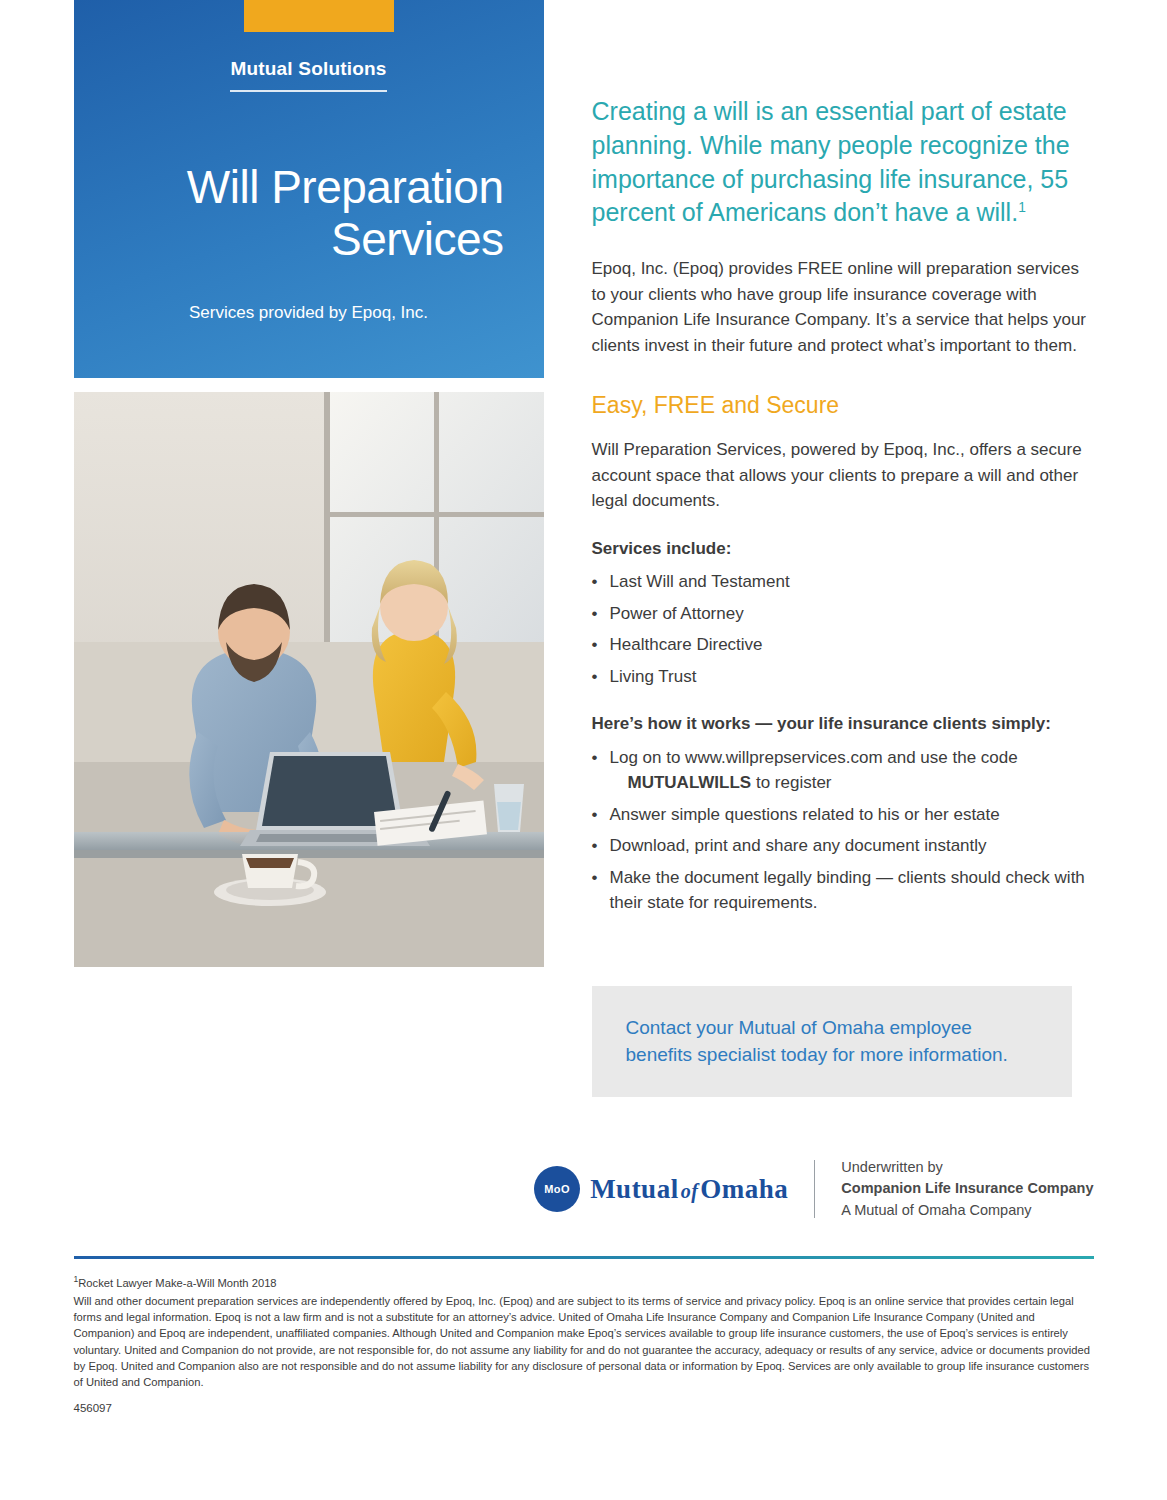Mutual Solutions
Will Preparation
Services
Services provided by Epoq, Inc.
Creating a will is an essential part of estate planning. While many people recognize the importance of purchasing life insurance, 55 percent of Americans don’t have a will.1
Epoq, Inc. (Epoq) provides FREE online will preparation services to your clients who have group life insurance coverage with Companion Life Insurance Company. It’s a service that helps your clients invest in their future and protect what’s important to them.
Easy, FREE and Secure
Will Preparation Services, powered by Epoq, Inc., offers a secure account space that allows your clients to prepare a will and other legal documents.
Services include:
Last Will and Testament
Power of Attorney
Healthcare Directive
Living Trust
Here’s how it works — your life insurance clients simply:
Log on to www.willprepservices.com and use the code MUTUALWILLS to register
Answer simple questions related to his or her estate
Download, print and share any document instantly
Make the document legally binding — clients should check with their state for requirements.
Contact your Mutual of Omaha employee benefits specialist today for more information.
MoO
Mutualof Omaha
Underwritten by
Companion Life Insurance Company
A Mutual of Omaha Company
1 Rocket Lawyer Make-a-Will Month 2018
Will and other document preparation services are independently offered by Epoq, Inc. (Epoq) and are subject to its terms of service and privacy policy. Epoq is an online service that provides certain legal forms and legal information. Epoq is not a law firm and is not a substitute for an attorney’s advice. United of Omaha Life Insurance Company and Companion Life Insurance Company (United and Companion) and Epoq are independent, unaffiliated companies. Although United and Companion make Epoq’s services available to group life insurance customers, the use of Epoq’s services is entirely voluntary. United and Companion do not provide, are not responsible for, do not assume any liability for and do not guarantee the accuracy, adequacy or results of any service, advice or documents provided by Epoq. United and Companion also are not responsible and do not assume liability for any disclosure of personal data or information by Epoq. Services are only available to group life insurance customers of United and Companion.
456097